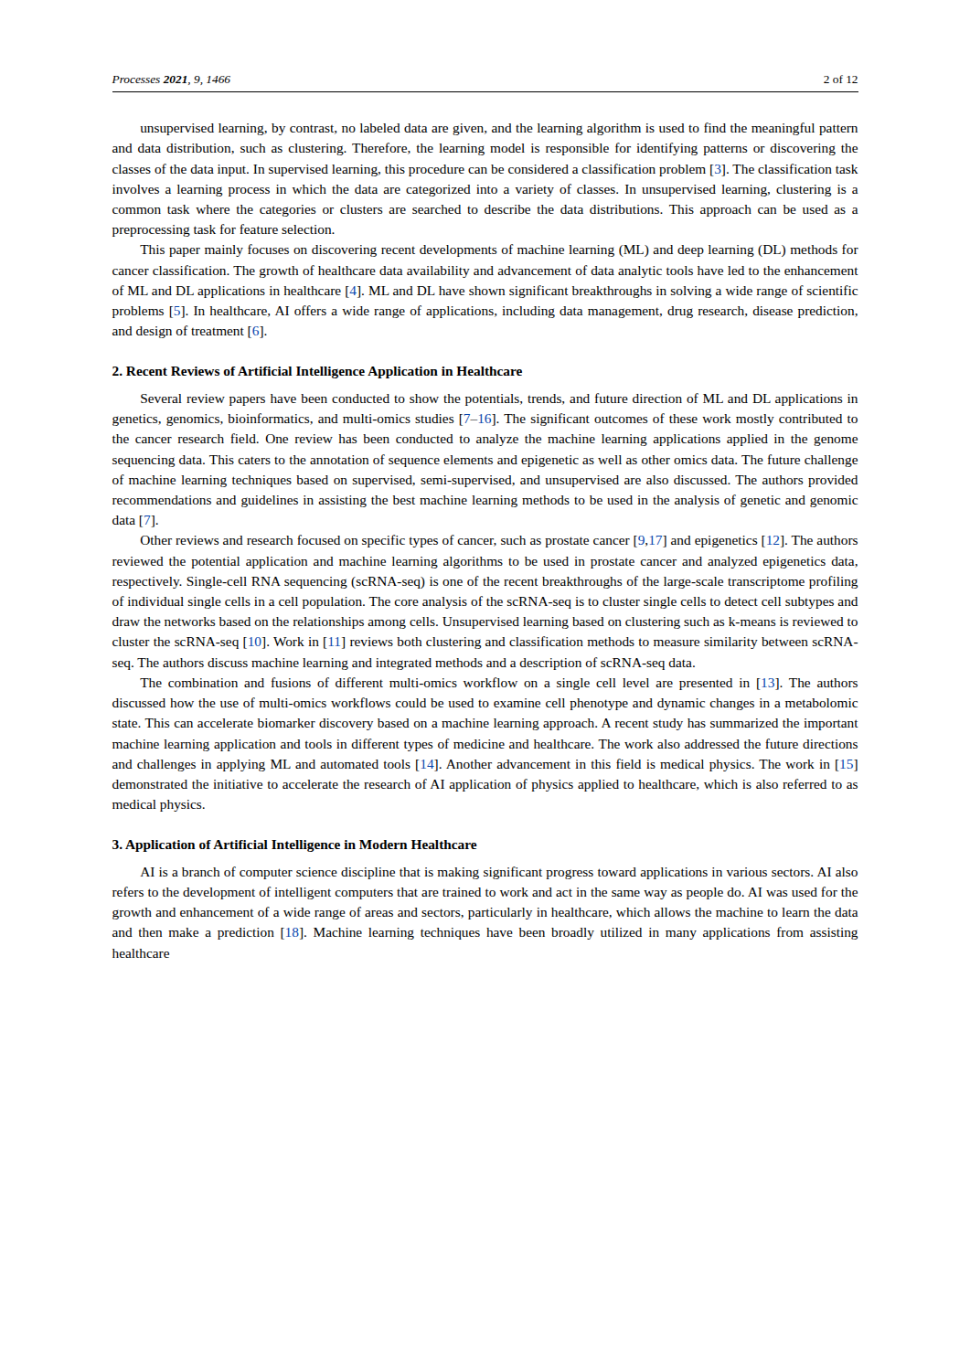Processes 2021, 9, 1466 2 of 12
unsupervised learning, by contrast, no labeled data are given, and the learning algorithm is used to find the meaningful pattern and data distribution, such as clustering. Therefore, the learning model is responsible for identifying patterns or discovering the classes of the data input. In supervised learning, this procedure can be considered a classification problem [3]. The classification task involves a learning process in which the data are categorized into a variety of classes. In unsupervised learning, clustering is a common task where the categories or clusters are searched to describe the data distributions. This approach can be used as a preprocessing task for feature selection.
This paper mainly focuses on discovering recent developments of machine learning (ML) and deep learning (DL) methods for cancer classification. The growth of healthcare data availability and advancement of data analytic tools have led to the enhancement of ML and DL applications in healthcare [4]. ML and DL have shown significant breakthroughs in solving a wide range of scientific problems [5]. In healthcare, AI offers a wide range of applications, including data management, drug research, disease prediction, and design of treatment [6].
2. Recent Reviews of Artificial Intelligence Application in Healthcare
Several review papers have been conducted to show the potentials, trends, and future direction of ML and DL applications in genetics, genomics, bioinformatics, and multi-omics studies [7–16]. The significant outcomes of these work mostly contributed to the cancer research field. One review has been conducted to analyze the machine learning applications applied in the genome sequencing data. This caters to the annotation of sequence elements and epigenetic as well as other omics data. The future challenge of machine learning techniques based on supervised, semi-supervised, and unsupervised are also discussed. The authors provided recommendations and guidelines in assisting the best machine learning methods to be used in the analysis of genetic and genomic data [7].
Other reviews and research focused on specific types of cancer, such as prostate cancer [9,17] and epigenetics [12]. The authors reviewed the potential application and machine learning algorithms to be used in prostate cancer and analyzed epigenetics data, respectively. Single-cell RNA sequencing (scRNA-seq) is one of the recent breakthroughs of the large-scale transcriptome profiling of individual single cells in a cell population. The core analysis of the scRNA-seq is to cluster single cells to detect cell subtypes and draw the networks based on the relationships among cells. Unsupervised learning based on clustering such as k-means is reviewed to cluster the scRNA-seq [10]. Work in [11] reviews both clustering and classification methods to measure similarity between scRNA-seq. The authors discuss machine learning and integrated methods and a description of scRNA-seq data.
The combination and fusions of different multi-omics workflow on a single cell level are presented in [13]. The authors discussed how the use of multi-omics workflows could be used to examine cell phenotype and dynamic changes in a metabolomic state. This can accelerate biomarker discovery based on a machine learning approach. A recent study has summarized the important machine learning application and tools in different types of medicine and healthcare. The work also addressed the future directions and challenges in applying ML and automated tools [14]. Another advancement in this field is medical physics. The work in [15] demonstrated the initiative to accelerate the research of AI application of physics applied to healthcare, which is also referred to as medical physics.
3. Application of Artificial Intelligence in Modern Healthcare
AI is a branch of computer science discipline that is making significant progress toward applications in various sectors. AI also refers to the development of intelligent computers that are trained to work and act in the same way as people do. AI was used for the growth and enhancement of a wide range of areas and sectors, particularly in healthcare, which allows the machine to learn the data and then make a prediction [18]. Machine learning techniques have been broadly utilized in many applications from assisting healthcare